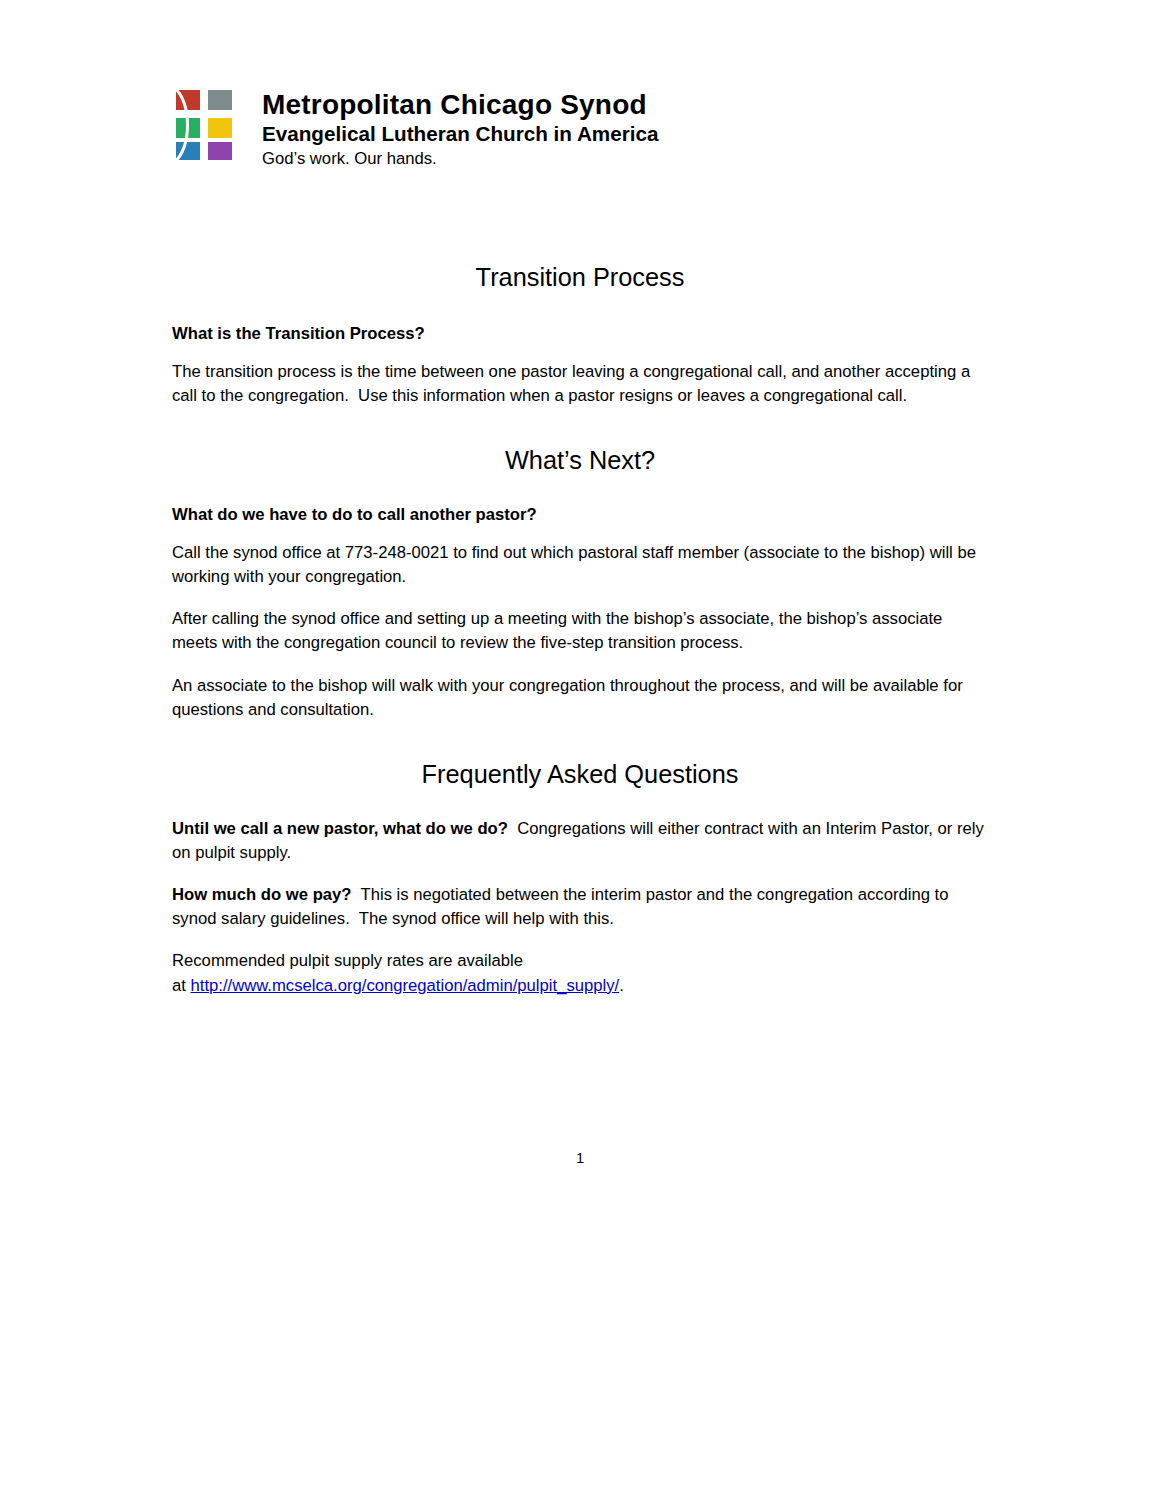Metropolitan Chicago Synod
Evangelical Lutheran Church in America
God’s work. Our hands.
Transition Process
What is the Transition Process?
The transition process is the time between one pastor leaving a congregational call, and another accepting a call to the congregation. Use this information when a pastor resigns or leaves a congregational call.
What’s Next?
What do we have to do to call another pastor?
Call the synod office at 773-248-0021 to find out which pastoral staff member (associate to the bishop) will be working with your congregation.
After calling the synod office and setting up a meeting with the bishop’s associate, the bishop’s associate meets with the congregation council to review the five-step transition process.
An associate to the bishop will walk with your congregation throughout the process, and will be available for questions and consultation.
Frequently Asked Questions
Until we call a new pastor, what do we do? Congregations will either contract with an Interim Pastor, or rely on pulpit supply.
How much do we pay? This is negotiated between the interim pastor and the congregation according to synod salary guidelines. The synod office will help with this.
Recommended pulpit supply rates are available
at http://www.mcselca.org/congregation/admin/pulpit_supply/.
1